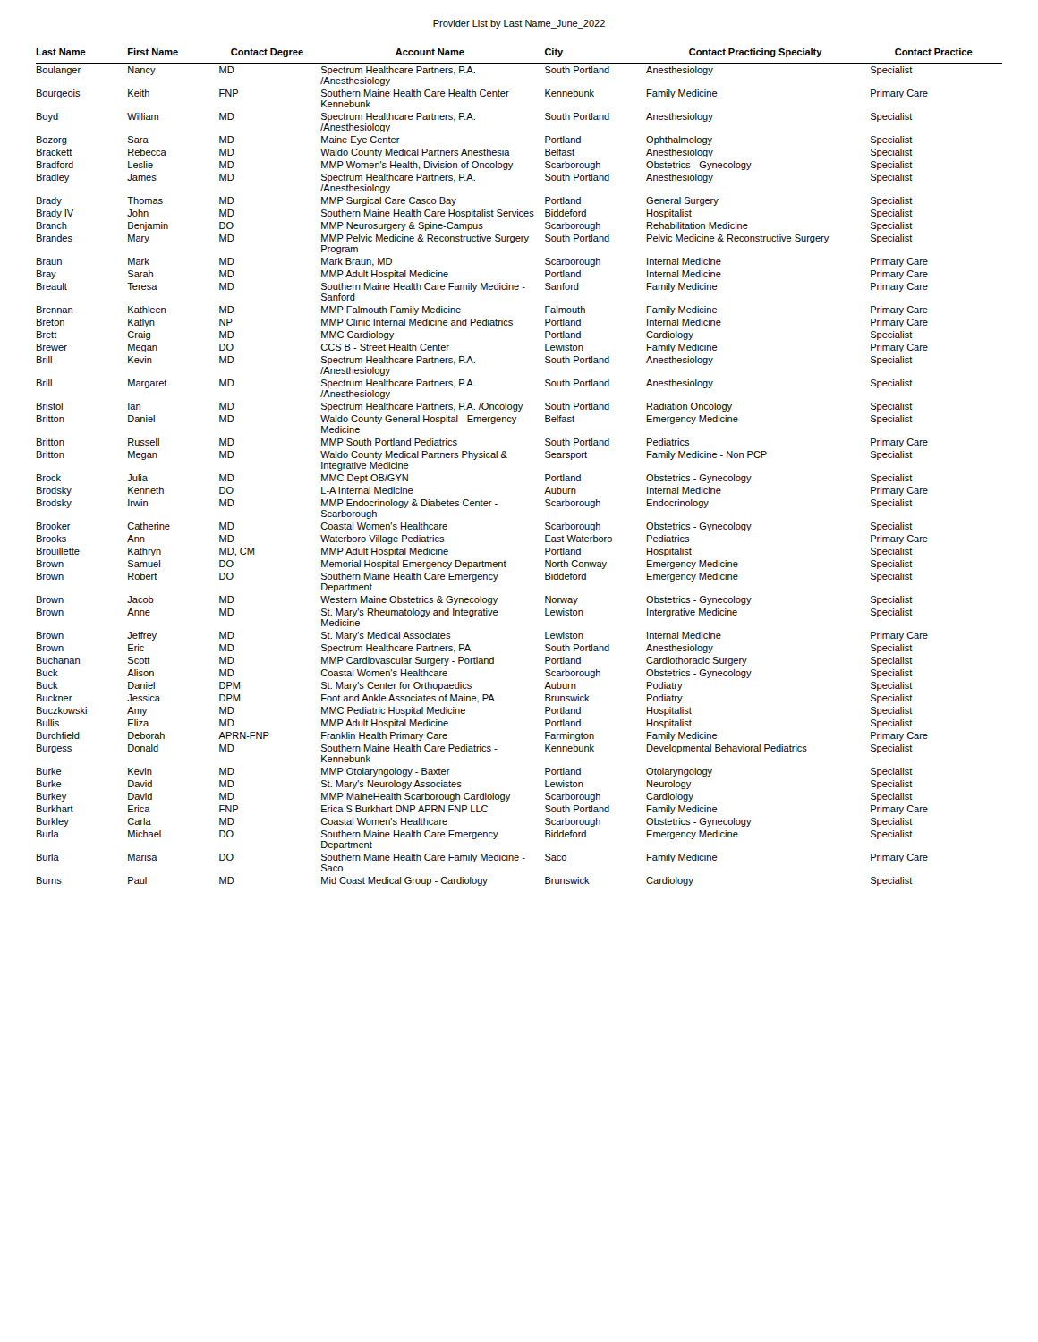Provider List by Last Name_June_2022
| Last Name | First Name | Contact Degree | Account Name | City | Contact Practicing Specialty | Contact Practice |
| --- | --- | --- | --- | --- | --- | --- |
| Boulanger | Nancy | MD | Spectrum Healthcare Partners, P.A. /Anesthesiology | South Portland | Anesthesiology | Specialist |
| Bourgeois | Keith | FNP | Southern Maine Health Care Health Center Kennebunk | Kennebunk | Family Medicine | Primary Care |
| Boyd | William | MD | Spectrum Healthcare Partners, P.A. /Anesthesiology | South Portland | Anesthesiology | Specialist |
| Bozorg | Sara | MD | Maine Eye Center | Portland | Ophthalmology | Specialist |
| Brackett | Rebecca | MD | Waldo County Medical Partners Anesthesia | Belfast | Anesthesiology | Specialist |
| Bradford | Leslie | MD | MMP Women's Health, Division of Oncology | Scarborough | Obstetrics - Gynecology | Specialist |
| Bradley | James | MD | Spectrum Healthcare Partners, P.A. /Anesthesiology | South Portland | Anesthesiology | Specialist |
| Brady | Thomas | MD | MMP Surgical Care Casco Bay | Portland | General Surgery | Specialist |
| Brady IV | John | MD | Southern Maine Health Care Hospitalist Services | Biddeford | Hospitalist | Specialist |
| Branch | Benjamin | DO | MMP Neurosurgery & Spine-Campus | Scarborough | Rehabilitation Medicine | Specialist |
| Brandes | Mary | MD | MMP Pelvic Medicine & Reconstructive Surgery Program | South Portland | Pelvic Medicine & Reconstructive Surgery | Specialist |
| Braun | Mark | MD | Mark Braun, MD | Scarborough | Internal Medicine | Primary Care |
| Bray | Sarah | MD | MMP Adult Hospital Medicine | Portland | Internal Medicine | Primary Care |
| Breault | Teresa | MD | Southern Maine Health Care Family Medicine - Sanford | Sanford | Family Medicine | Primary Care |
| Brennan | Kathleen | MD | MMP Falmouth Family Medicine | Falmouth | Family Medicine | Primary Care |
| Breton | Katlyn | NP | MMP Clinic Internal Medicine and Pediatrics | Portland | Internal Medicine | Primary Care |
| Brett | Craig | MD | MMC Cardiology | Portland | Cardiology | Specialist |
| Brewer | Megan | DO | CCS B - Street Health Center | Lewiston | Family Medicine | Primary Care |
| Brill | Kevin | MD | Spectrum Healthcare Partners, P.A. /Anesthesiology | South Portland | Anesthesiology | Specialist |
| Brill | Margaret | MD | Spectrum Healthcare Partners, P.A. /Anesthesiology | South Portland | Anesthesiology | Specialist |
| Bristol | Ian | MD | Spectrum Healthcare Partners, P.A. /Oncology | South Portland | Radiation Oncology | Specialist |
| Britton | Daniel | MD | Waldo County General Hospital - Emergency Medicine | Belfast | Emergency Medicine | Specialist |
| Britton | Russell | MD | MMP South Portland Pediatrics | South Portland | Pediatrics | Primary Care |
| Britton | Megan | MD | Waldo County Medical Partners Physical & Integrative Medicine | Searsport | Family Medicine - Non PCP | Specialist |
| Brock | Julia | MD | MMC Dept OB/GYN | Portland | Obstetrics - Gynecology | Specialist |
| Brodsky | Kenneth | DO | L-A Internal Medicine | Auburn | Internal Medicine | Primary Care |
| Brodsky | Irwin | MD | MMP Endocrinology & Diabetes Center - Scarborough | Scarborough | Endocrinology | Specialist |
| Brooker | Catherine | MD | Coastal Women's Healthcare | Scarborough | Obstetrics - Gynecology | Specialist |
| Brooks | Ann | MD | Waterboro Village Pediatrics | East Waterboro | Pediatrics | Primary Care |
| Brouillette | Kathryn | MD, CM | MMP Adult Hospital Medicine | Portland | Hospitalist | Specialist |
| Brown | Samuel | DO | Memorial Hospital Emergency Department | North Conway | Emergency Medicine | Specialist |
| Brown | Robert | DO | Southern Maine Health Care Emergency Department | Biddeford | Emergency Medicine | Specialist |
| Brown | Jacob | MD | Western Maine Obstetrics & Gynecology | Norway | Obstetrics - Gynecology | Specialist |
| Brown | Anne | MD | St. Mary's Rheumatology and Integrative Medicine | Lewiston | Intergrative Medicine | Specialist |
| Brown | Jeffrey | MD | St. Mary's Medical Associates | Lewiston | Internal Medicine | Primary Care |
| Brown | Eric | MD | Spectrum Healthcare Partners, PA | South Portland | Anesthesiology | Specialist |
| Buchanan | Scott | MD | MMP Cardiovascular Surgery - Portland | Portland | Cardiothoracic Surgery | Specialist |
| Buck | Alison | MD | Coastal Women's Healthcare | Scarborough | Obstetrics - Gynecology | Specialist |
| Buck | Daniel | DPM | St. Mary's Center for Orthopaedics | Auburn | Podiatry | Specialist |
| Buckner | Jessica | DPM | Foot and Ankle Associates of Maine, PA | Brunswick | Podiatry | Specialist |
| Buczkowski | Amy | MD | MMC Pediatric Hospital Medicine | Portland | Hospitalist | Specialist |
| Bullis | Eliza | MD | MMP Adult Hospital Medicine | Portland | Hospitalist | Specialist |
| Burchfield | Deborah | APRN-FNP | Franklin Health Primary Care | Farmington | Family Medicine | Primary Care |
| Burgess | Donald | MD | Southern Maine Health Care Pediatrics - Kennebunk | Kennebunk | Developmental Behavioral Pediatrics | Specialist |
| Burke | Kevin | MD | MMP Otolaryngology - Baxter | Portland | Otolaryngology | Specialist |
| Burke | David | MD | St. Mary's Neurology Associates | Lewiston | Neurology | Specialist |
| Burkey | David | MD | MMP MaineHealth Scarborough Cardiology | Scarborough | Cardiology | Specialist |
| Burkhart | Erica | FNP | Erica S Burkhart DNP APRN FNP LLC | South Portland | Family Medicine | Primary Care |
| Burkley | Carla | MD | Coastal Women's Healthcare | Scarborough | Obstetrics - Gynecology | Specialist |
| Burla | Michael | DO | Southern Maine Health Care Emergency Department | Biddeford | Emergency Medicine | Specialist |
| Burla | Marisa | DO | Southern Maine Health Care Family Medicine - Saco | Saco | Family Medicine | Primary Care |
| Burns | Paul | MD | Mid Coast Medical Group - Cardiology | Brunswick | Cardiology | Specialist |